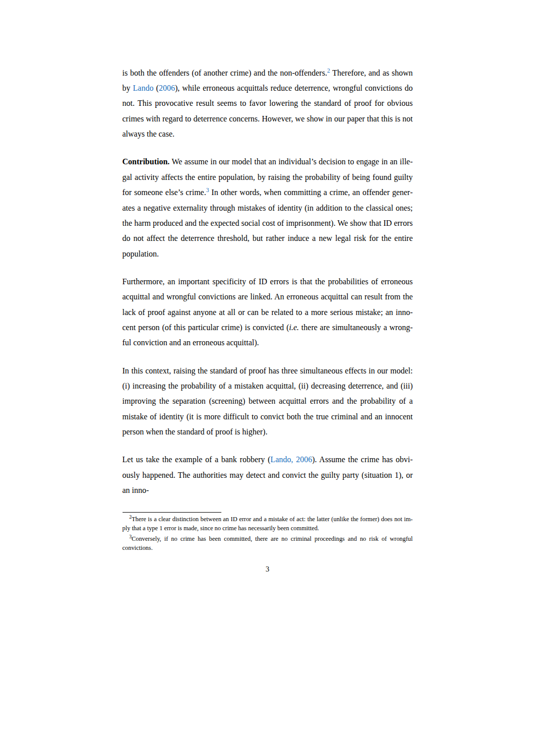is both the offenders (of another crime) and the non-offenders.2 Therefore, and as shown by Lando (2006), while erroneous acquittals reduce deterrence, wrongful convictions do not. This provocative result seems to favor lowering the standard of proof for obvious crimes with regard to deterrence concerns. However, we show in our paper that this is not always the case.
Contribution. We assume in our model that an individual’s decision to engage in an illegal activity affects the entire population, by raising the probability of being found guilty for someone else’s crime.3 In other words, when committing a crime, an offender generates a negative externality through mistakes of identity (in addition to the classical ones; the harm produced and the expected social cost of imprisonment). We show that ID errors do not affect the deterrence threshold, but rather induce a new legal risk for the entire population.
Furthermore, an important specificity of ID errors is that the probabilities of erroneous acquittal and wrongful convictions are linked. An erroneous acquittal can result from the lack of proof against anyone at all or can be related to a more serious mistake; an innocent person (of this particular crime) is convicted (i.e. there are simultaneously a wrongful conviction and an erroneous acquittal).
In this context, raising the standard of proof has three simultaneous effects in our model: (i) increasing the probability of a mistaken acquittal, (ii) decreasing deterrence, and (iii) improving the separation (screening) between acquittal errors and the probability of a mistake of identity (it is more difficult to convict both the true criminal and an innocent person when the standard of proof is higher).
Let us take the example of a bank robbery (Lando, 2006). Assume the crime has obviously happened. The authorities may detect and convict the guilty party (situation 1), or an inno-
2There is a clear distinction between an ID error and a mistake of act: the latter (unlike the former) does not imply that a type 1 error is made, since no crime has necessarily been committed.
3Conversely, if no crime has been committed, there are no criminal proceedings and no risk of wrongful convictions.
3